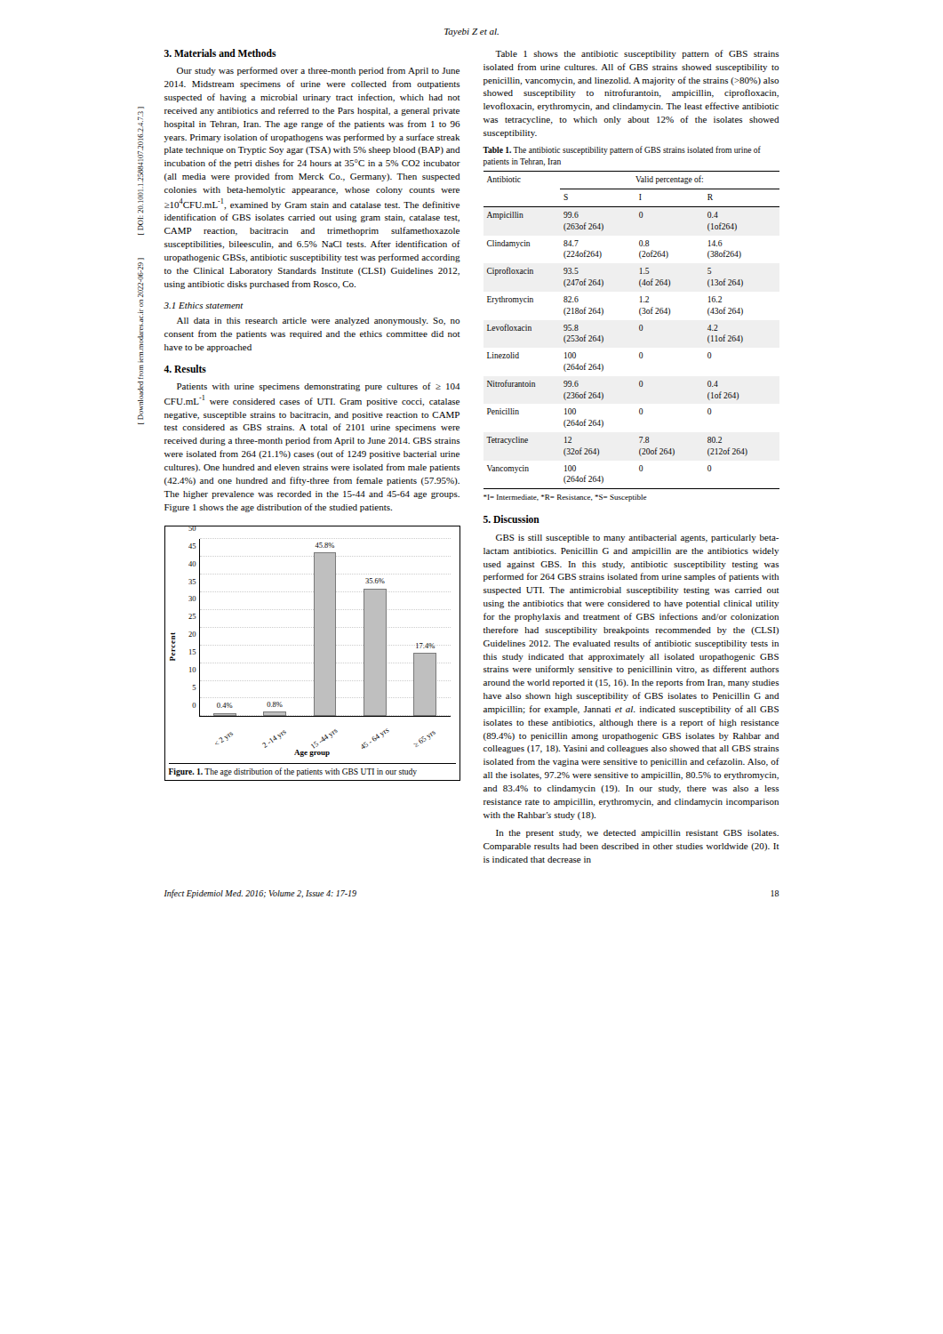[ DOI: 20.1001.1.25884107.2016.2.4.7.3 ]
[ Downloaded from iem.modares.ac.ir on 2022-06-29 ]
Tayebi Z et al.
3. Materials and Methods
Our study was performed over a three-month period from April to June 2014. Midstream specimens of urine were collected from outpatients suspected of having a microbial urinary tract infection, which had not received any antibiotics and referred to the Pars hospital, a general private hospital in Tehran, Iran. The age range of the patients was from 1 to 96 years. Primary isolation of uropathogens was performed by a surface streak plate technique on Tryptic Soy agar (TSA) with 5% sheep blood (BAP) and incubation of the petri dishes for 24 hours at 35°C in a 5% CO2 incubator (all media were provided from Merck Co., Germany). Then suspected colonies with beta-hemolytic appearance, whose colony counts were ≥104CFU.mL-1, examined by Gram stain and catalase test. The definitive identification of GBS isolates carried out using gram stain, catalase test, CAMP reaction, bacitracin and trimethoprim sulfamethoxazole susceptibilities, bileesculin, and 6.5% NaCl tests. After identification of uropathogenic GBSs, antibiotic susceptibility test was performed according to the Clinical Laboratory Standards Institute (CLSI) Guidelines 2012, using antibiotic disks purchased from Rosco, Co.
3.1 Ethics statement
All data in this research article were analyzed anonymously. So, no consent from the patients was required and the ethics committee did not have to be approached
4. Results
Patients with urine specimens demonstrating pure cultures of ≥ 104 CFU.mL-1 were considered cases of UTI. Gram positive cocci, catalase negative, susceptible strains to bacitracin, and positive reaction to CAMP test considered as GBS strains. A total of 2101 urine specimens were received during a three-month period from April to June 2014. GBS strains were isolated from 264 (21.1%) cases (out of 1249 positive bacterial urine cultures). One hundred and eleven strains were isolated from male patients (42.4%) and one hundred and fifty-three from female patients (57.95%). The higher prevalence was recorded in the 15-44 and 45-64 age groups. Figure 1 shows the age distribution of the studied patients.
Percent
0
5
10
15
20
25
30
35
40
45
50
0.4%
0.8%
45.8%
35.6%
17.4%
< 2 yrs 2 -14 yrs 15 -44 yrs 45 - 64 yrs ≥ 65 yrs
Age group
Figure. 1. The age distribution of the patients with GBS UTI in our study
Table 1 shows the antibiotic susceptibility pattern of GBS strains isolated from urine cultures. All of GBS strains showed susceptibility to penicillin, vancomycin, and linezolid. A majority of the strains (>80%) also showed susceptibility to nitrofurantoin, ampicillin, ciprofloxacin, levofloxacin, erythromycin, and clindamycin. The least effective antibiotic was tetracycline, to which only about 12% of the isolates showed susceptibility.
Table 1. The antibiotic susceptibility pattern of GBS strains isolated from urine of patients in Tehran, Iran
| Antibiotic | Valid percentage of: |
| --- | --- |
| S | I | R |
| Ampicillin | 99.6 (263of 264) | 0 | 0.4 (1of264) |
| Clindamycin | 84.7 (224of264) | 0.8 (2of264) | 14.6 (38of264) |
| Ciprofloxacin | 93.5 (247of 264) | 1.5 (4of 264) | 5 (13of 264) |
| Erythromycin | 82.6 (218of 264) | 1.2 (3of 264) | 16.2 (43of 264) |
| Levofloxacin | 95.8 (253of 264) | 0 | 4.2 (11of 264) |
| Linezolid | 100 (264of 264) | 0 | 0 |
| Nitrofurantoin | 99.6 (236of 264) | 0 | 0.4 (1of 264) |
| Penicillin | 100 (264of 264) | 0 | 0 |
| Tetracycline | 12 (32of 264) | 7.8 (20of 264) | 80.2 (212of 264) |
| Vancomycin | 100 (264of 264) | 0 | 0 |
*I= Intermediate, *R= Resistance, *S= Susceptible
5. Discussion
GBS is still susceptible to many antibacterial agents, particularly beta-lactam antibiotics. Penicillin G and ampicillin are the antibiotics widely used against GBS. In this study, antibiotic susceptibility testing was performed for 264 GBS strains isolated from urine samples of patients with suspected UTI. The antimicrobial susceptibility testing was carried out using the antibiotics that were considered to have potential clinical utility for the prophylaxis and treatment of GBS infections and/or colonization therefore had susceptibility breakpoints recommended by the (CLSI) Guidelines 2012. The evaluated results of antibiotic susceptibility tests in this study indicated that approximately all isolated uropathogenic GBS strains were uniformly sensitive to penicillinin vitro, as different authors around the world reported it (15, 16). In the reports from Iran, many studies have also shown high susceptibility of GBS isolates to Penicillin G and ampicillin; for example, Jannati et al. indicated susceptibility of all GBS isolates to these antibiotics, although there is a report of high resistance (89.4%) to penicillin among uropathogenic GBS isolates by Rahbar and colleagues (17, 18). Yasini and colleagues also showed that all GBS strains isolated from the vagina were sensitive to penicillin and cefazolin. Also, of all the isolates, 97.2% were sensitive to ampicillin, 80.5% to erythromycin, and 83.4% to clindamycin (19). In our study, there was also a less resistance rate to ampicillin, erythromycin, and clindamycin incomparison with the Rahbar's study (18).
In the present study, we detected ampicillin resistant GBS isolates. Comparable results had been described in other studies worldwide (20). It is indicated that decrease in
Infect Epidemiol Med. 2016; Volume 2, Issue 4: 17-19
18